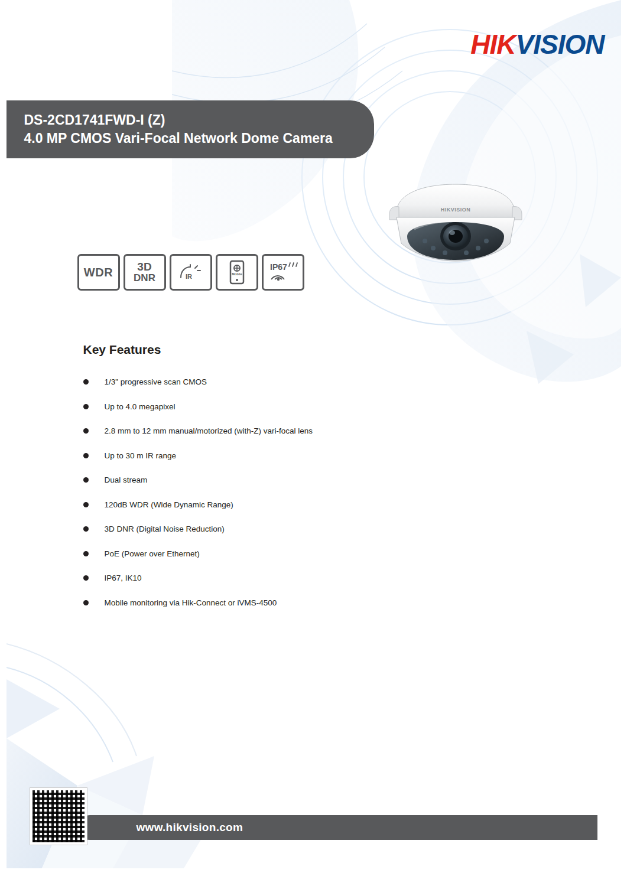HIK VISION
DS-2CD1741FWD-I (Z)
4.0 MP CMOS Vari-Focal Network Dome Camera
HIKVISION
WDR
3D DNR
IR
Mobile
IP67
Key Features
1/3" progressive scan CMOS
Up to 4.0 megapixel
2.8 mm to 12 mm manual/motorized (with-Z) vari-focal lens
Up to 30 m IR range
Dual stream
120dB WDR (Wide Dynamic Range)
3D DNR (Digital Noise Reduction)
PoE (Power over Ethernet)
IP67, IK10
Mobile monitoring via Hik-Connect or iVMS-4500
www.hikvision.com